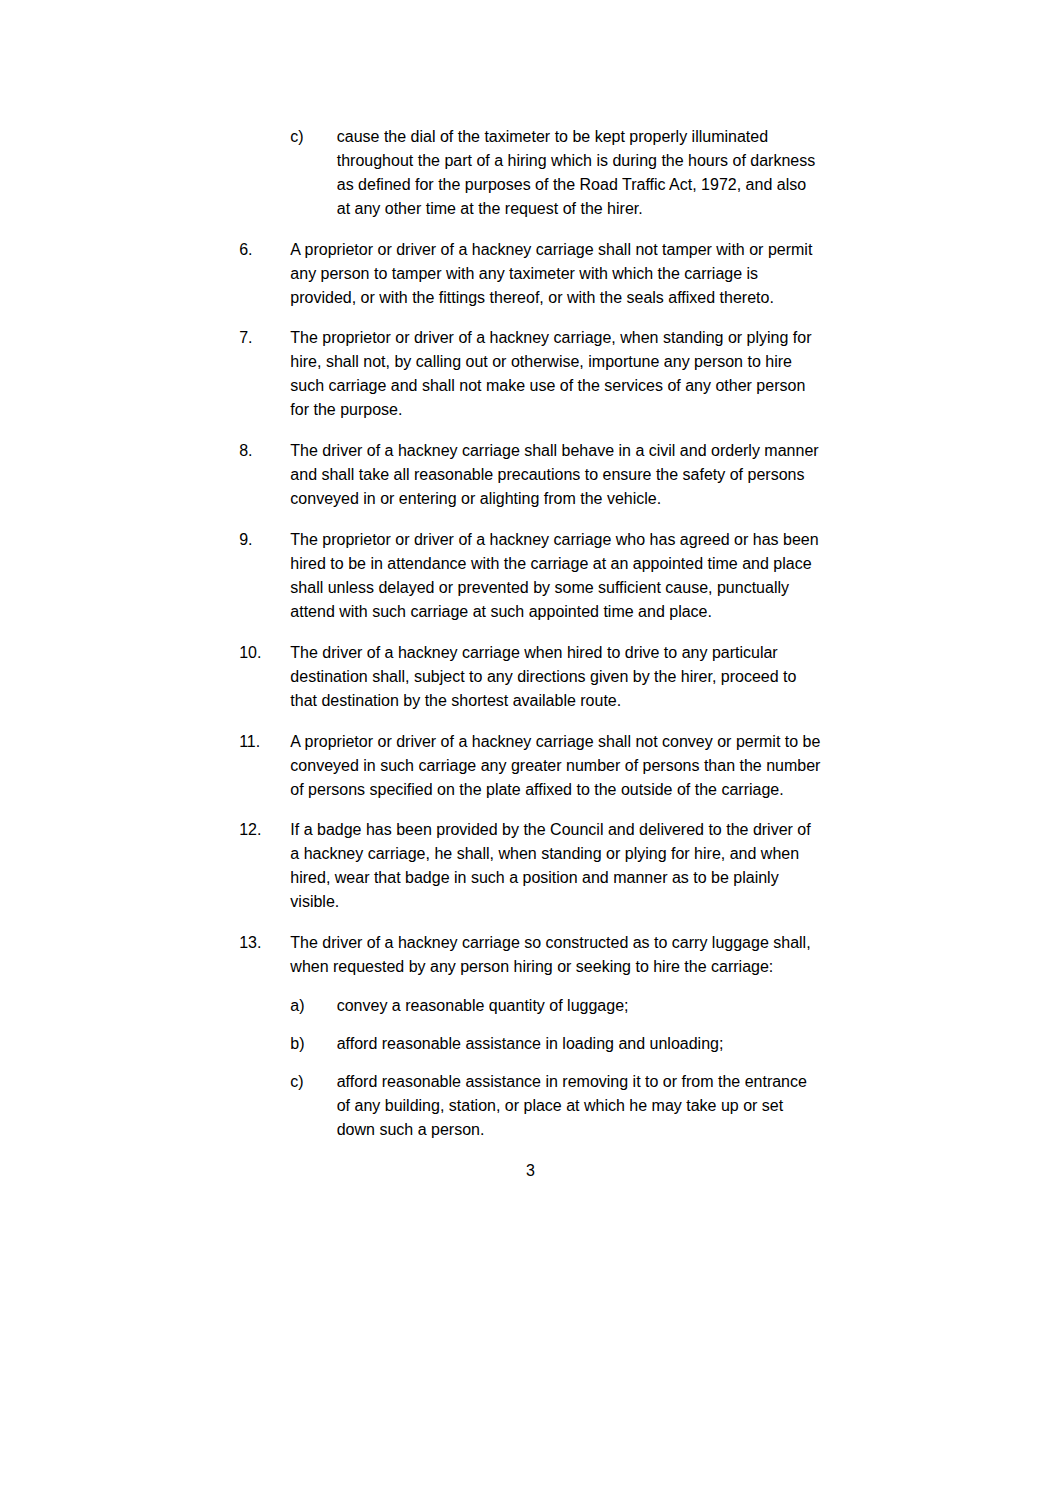c) cause the dial of the taximeter to be kept properly illuminated throughout the part of a hiring which is during the hours of darkness as defined for the purposes of the Road Traffic Act, 1972, and also at any other time at the request of the hirer.
6. A proprietor or driver of a hackney carriage shall not tamper with or permit any person to tamper with any taximeter with which the carriage is provided, or with the fittings thereof, or with the seals affixed thereto.
7. The proprietor or driver of a hackney carriage, when standing or plying for hire, shall not, by calling out or otherwise, importune any person to hire such carriage and shall not make use of the services of any other person for the purpose.
8. The driver of a hackney carriage shall behave in a civil and orderly manner and shall take all reasonable precautions to ensure the safety of persons conveyed in or entering or alighting from the vehicle.
9. The proprietor or driver of a hackney carriage who has agreed or has been hired to be in attendance with the carriage at an appointed time and place shall unless delayed or prevented by some sufficient cause, punctually attend with such carriage at such appointed time and place.
10. The driver of a hackney carriage when hired to drive to any particular destination shall, subject to any directions given by the hirer, proceed to that destination by the shortest available route.
11. A proprietor or driver of a hackney carriage shall not convey or permit to be conveyed in such carriage any greater number of persons than the number of persons specified on the plate affixed to the outside of the carriage.
12. If a badge has been provided by the Council and delivered to the driver of a hackney carriage, he shall, when standing or plying for hire, and when hired, wear that badge in such a position and manner as to be plainly visible.
13. The driver of a hackney carriage so constructed as to carry luggage shall, when requested by any person hiring or seeking to hire the carriage:
a) convey a reasonable quantity of luggage;
b) afford reasonable assistance in loading and unloading;
c) afford reasonable assistance in removing it to or from the entrance of any building, station, or place at which he may take up or set down such a person.
3